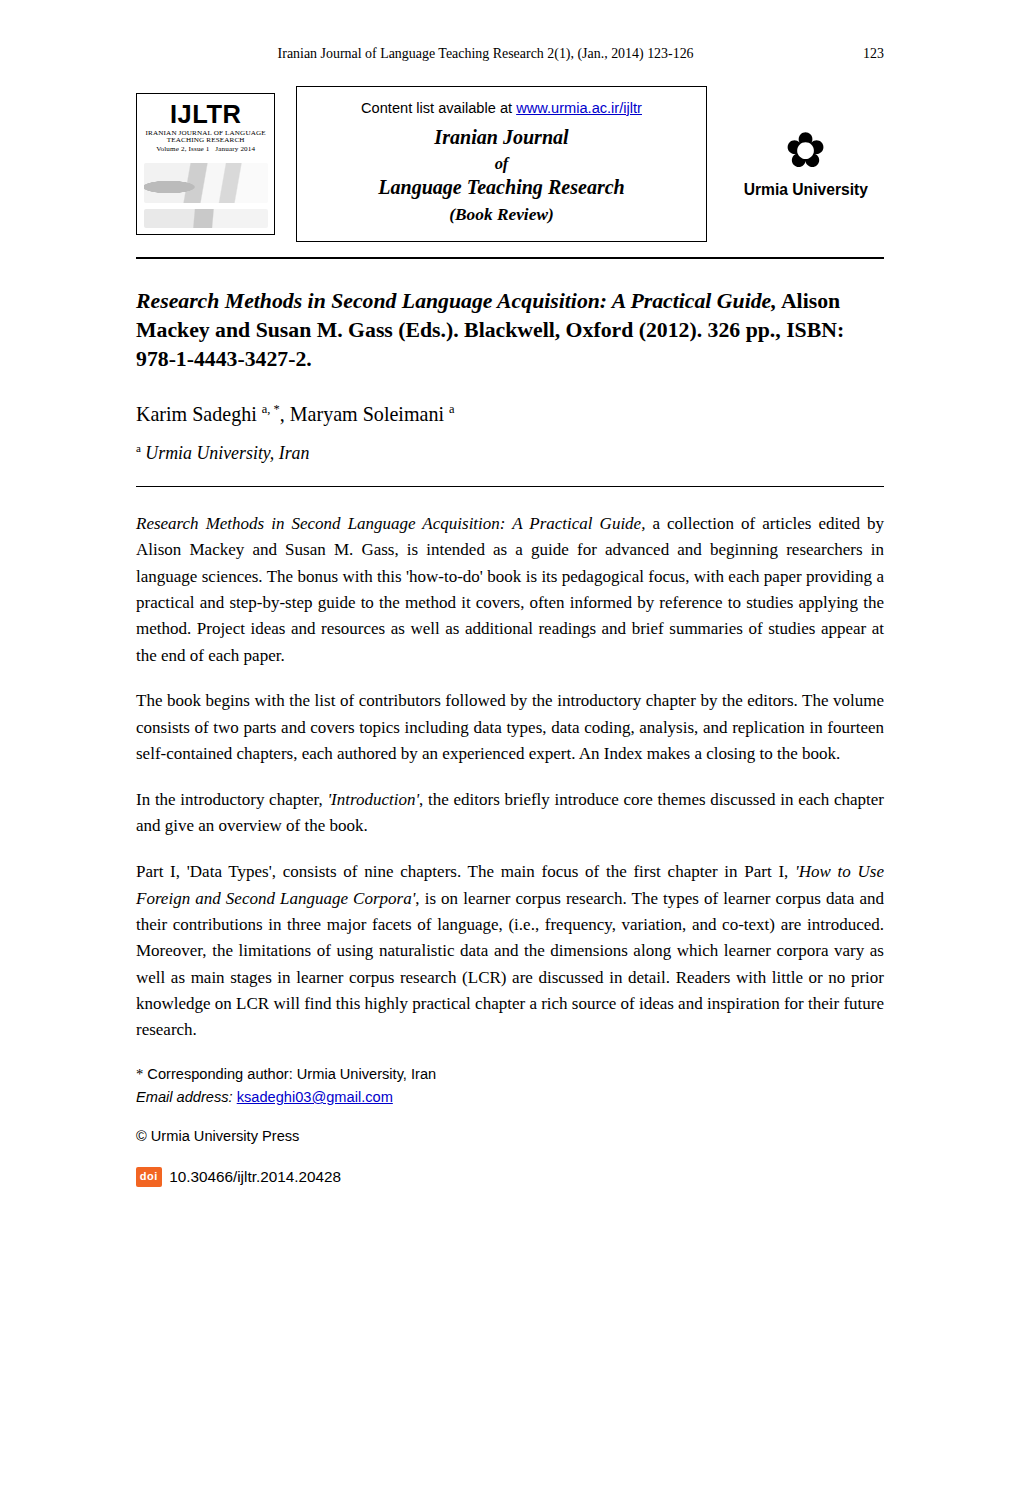Iranian Journal of Language Teaching Research 2(1), (Jan., 2014) 123-126
123
IJLTR
IRANIAN JOURNAL OF LANGUAGE TEACHING RESEARCH
Volume 2, Issue 1 January 2014
Content list available at www.urmia.ac.ir/ijltr
Iranian Journal
of
Language Teaching Research
(Book Review)
✿
Urmia University
Research Methods in Second Language Acquisition: A Practical Guide, Alison Mackey and Susan M. Gass (Eds.). Blackwell, Oxford (2012). 326 pp., ISBN: 978-1-4443-3427-2.
Karim Sadeghi a, *, Maryam Soleimani a
a Urmia University, Iran
Research Methods in Second Language Acquisition: A Practical Guide, a collection of articles edited by Alison Mackey and Susan M. Gass, is intended as a guide for advanced and beginning researchers in language sciences. The bonus with this 'how-to-do' book is its pedagogical focus, with each paper providing a practical and step-by-step guide to the method it covers, often informed by reference to studies applying the method. Project ideas and resources as well as additional readings and brief summaries of studies appear at the end of each paper.
The book begins with the list of contributors followed by the introductory chapter by the editors. The volume consists of two parts and covers topics including data types, data coding, analysis, and replication in fourteen self-contained chapters, each authored by an experienced expert. An Index makes a closing to the book.
In the introductory chapter, 'Introduction', the editors briefly introduce core themes discussed in each chapter and give an overview of the book.
Part I, 'Data Types', consists of nine chapters. The main focus of the first chapter in Part I, 'How to Use Foreign and Second Language Corpora', is on learner corpus research. The types of learner corpus data and their contributions in three major facets of language, (i.e., frequency, variation, and co-text) are introduced. Moreover, the limitations of using naturalistic data and the dimensions along which learner corpora vary as well as main stages in learner corpus research (LCR) are discussed in detail. Readers with little or no prior knowledge on LCR will find this highly practical chapter a rich source of ideas and inspiration for their future research.
* Corresponding author: Urmia University, Iran
Email address: ksadeghi03@gmail.com
© Urmia University Press
doi 10.30466/ijltr.2014.20428